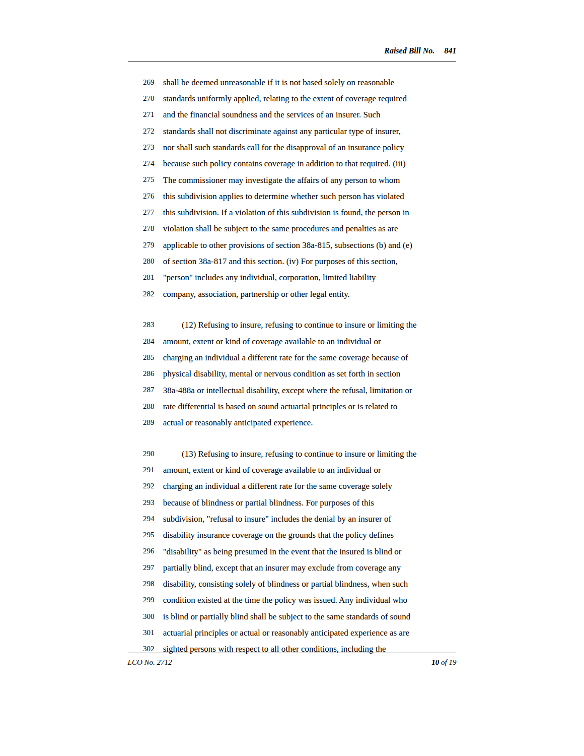Raised Bill No.841
269
shall be deemed unreasonable if it is not based solely on reasonable
270
standards uniformly applied, relating to the extent of coverage required
271
and the financial soundness and the services of an insurer. Such
272
standards shall not discriminate against any particular type of insurer,
273
nor shall such standards call for the disapproval of an insurance policy
274
because such policy contains coverage in addition to that required. (iii)
275
The commissioner may investigate the affairs of any person to whom
276
this subdivision applies to determine whether such person has violated
277
this subdivision. If a violation of this subdivision is found, the person in
278
violation shall be subject to the same procedures and penalties as are
279
applicable to other provisions of section 38a-815, subsections (b) and (e)
280
of section 38a-817 and this section. (iv) For purposes of this section,
281
"person" includes any individual, corporation, limited liability
282
company, association, partnership or other legal entity.
283
(12) Refusing to insure, refusing to continue to insure or limiting the
284
amount, extent or kind of coverage available to an individual or
285
charging an individual a different rate for the same coverage because of
286
physical disability, mental or nervous condition as set forth in section
287
38a-488a or intellectual disability, except where the refusal, limitation or
288
rate differential is based on sound actuarial principles or is related to
289
actual or reasonably anticipated experience.
290
(13) Refusing to insure, refusing to continue to insure or limiting the
291
amount, extent or kind of coverage available to an individual or
292
charging an individual a different rate for the same coverage solely
293
because of blindness or partial blindness. For purposes of this
294
subdivision, "refusal to insure" includes the denial by an insurer of
295
disability insurance coverage on the grounds that the policy defines
296
"disability" as being presumed in the event that the insured is blind or
297
partially blind, except that an insurer may exclude from coverage any
298
disability, consisting solely of blindness or partial blindness, when such
299
condition existed at the time the policy was issued. Any individual who
300
is blind or partially blind shall be subject to the same standards of sound
301
actuarial principles or actual or reasonably anticipated experience as are
302
sighted persons with respect to all other conditions, including the
LCO No. 2712 10 of 19